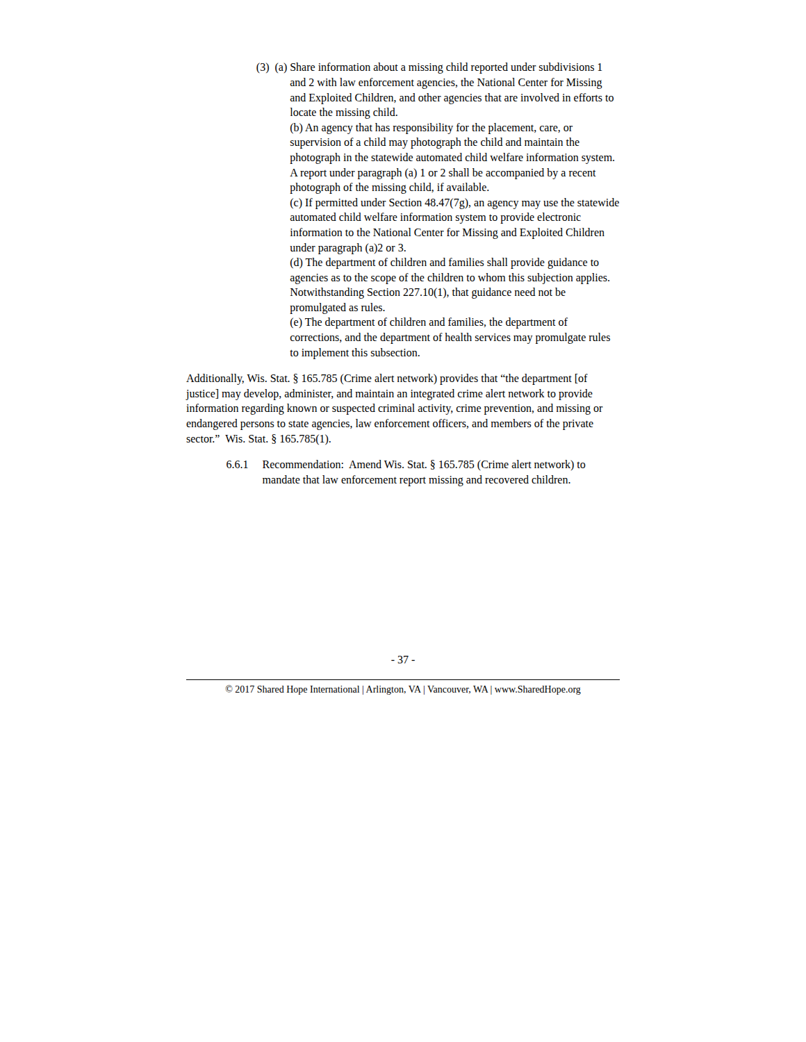(3) (a)
Share information about a missing child reported under subdivisions 1 and 2 with law enforcement agencies, the National Center for Missing and Exploited Children, and other agencies that are involved in efforts to locate the missing child.
(b) An agency that has responsibility for the placement, care, or supervision of a child may photograph the child and maintain the photograph in the statewide automated child welfare information system. A report under paragraph (a) 1 or 2 shall be accompanied by a recent photograph of the missing child, if available.
(c) If permitted under Section 48.47(7g), an agency may use the statewide automated child welfare information system to provide electronic information to the National Center for Missing and Exploited Children under paragraph (a)2 or 3.
(d) The department of children and families shall provide guidance to agencies as to the scope of the children to whom this subjection applies. Notwithstanding Section 227.10(1), that guidance need not be promulgated as rules.
(e) The department of children and families, the department of corrections, and the department of health services may promulgate rules to implement this subsection.
Additionally, Wis. Stat. § 165.785 (Crime alert network) provides that “the department [of justice] may develop, administer, and maintain an integrated crime alert network to provide information regarding known or suspected criminal activity, crime prevention, and missing or endangered persons to state agencies, law enforcement officers, and members of the private sector.” Wis. Stat. § 165.785(1).
6.6.1
Recommendation: Amend Wis. Stat. § 165.785 (Crime alert network) to mandate that law enforcement report missing and recovered children.
- 37 -
© 2017 Shared Hope International | Arlington, VA | Vancouver, WA | www.SharedHope.org